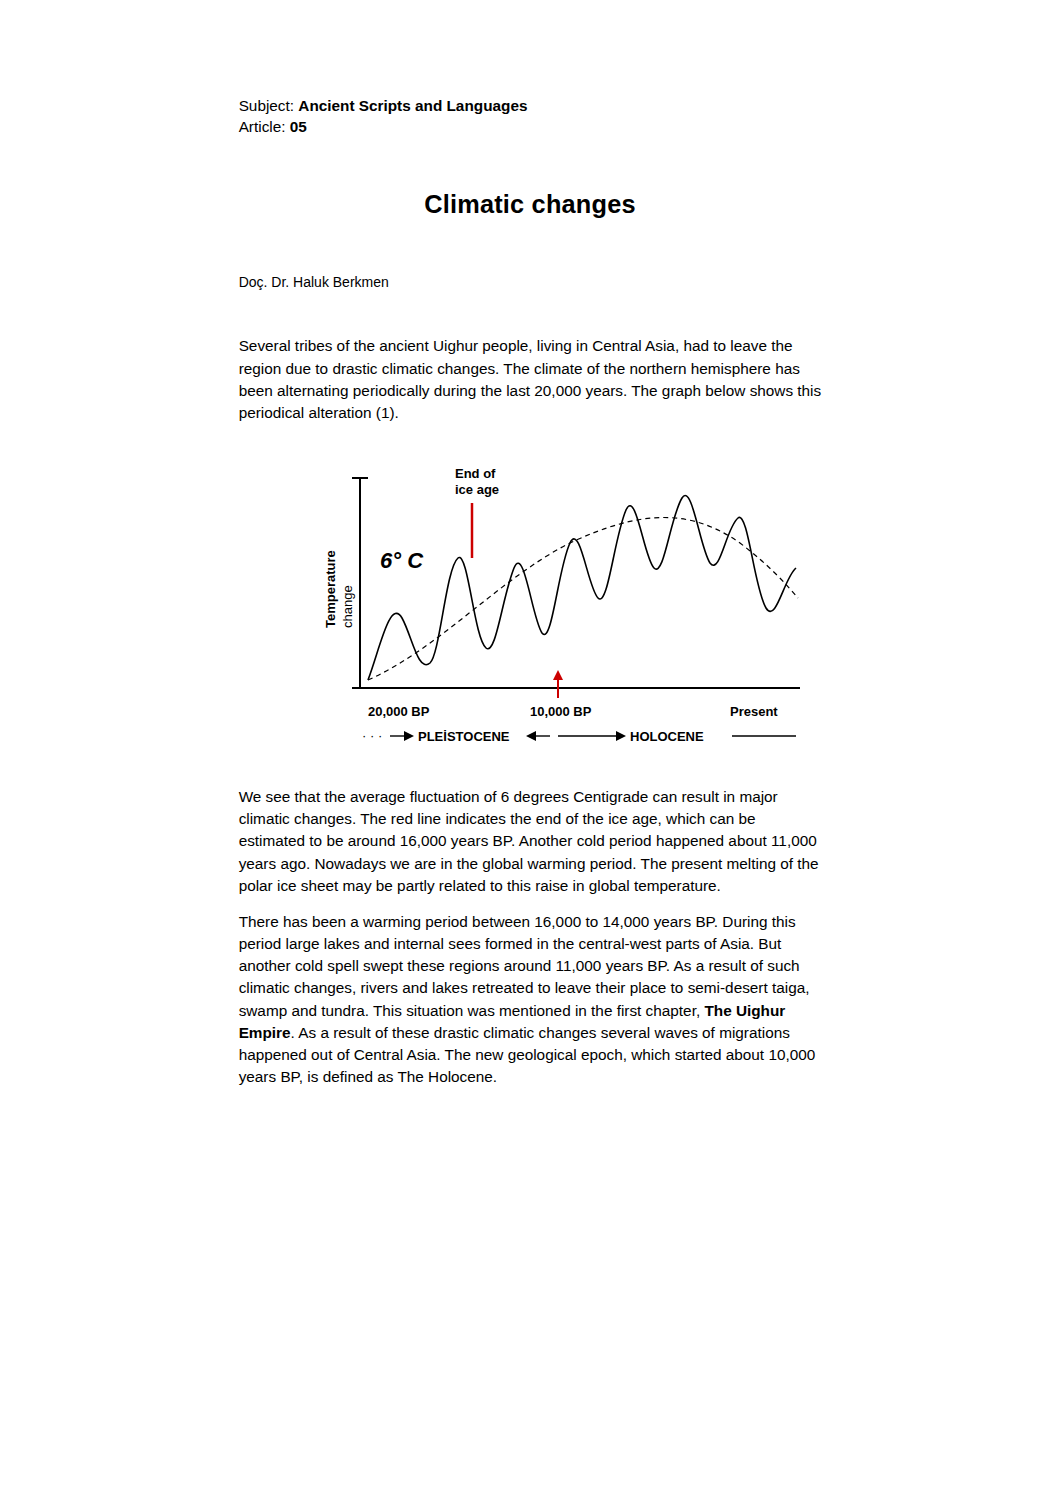Subject: Ancient Scripts and Languages
Article: 05
Climatic changes
Doç. Dr. Haluk Berkmen
Several tribes of the ancient Uighur people, living in Central Asia, had to leave the region due to drastic climatic changes. The climate of the northern hemisphere has been alternating periodically during the last 20,000 years. The graph below shows this periodical alteration (1).
Temperature change 6° C End of ice age 20,000 BP 10,000 BP Present · · · PLEİSTOCENE HOLOCENE
We see that the average fluctuation of 6 degrees Centigrade can result in major climatic changes. The red line indicates the end of the ice age, which can be estimated to be around 16,000 years BP. Another cold period happened about 11,000 years ago. Nowadays we are in the global warming period. The present melting of the polar ice sheet may be partly related to this raise in global temperature.
There has been a warming period between 16,000 to 14,000 years BP. During this period large lakes and internal sees formed in the central-west parts of Asia. But another cold spell swept these regions around 11,000 years BP. As a result of such climatic changes, rivers and lakes retreated to leave their place to semi-desert taiga, swamp and tundra. This situation was mentioned in the first chapter, The Uighur Empire. As a result of these drastic climatic changes several waves of migrations happened out of Central Asia. The new geological epoch, which started about 10,000 years BP, is defined as The Holocene.